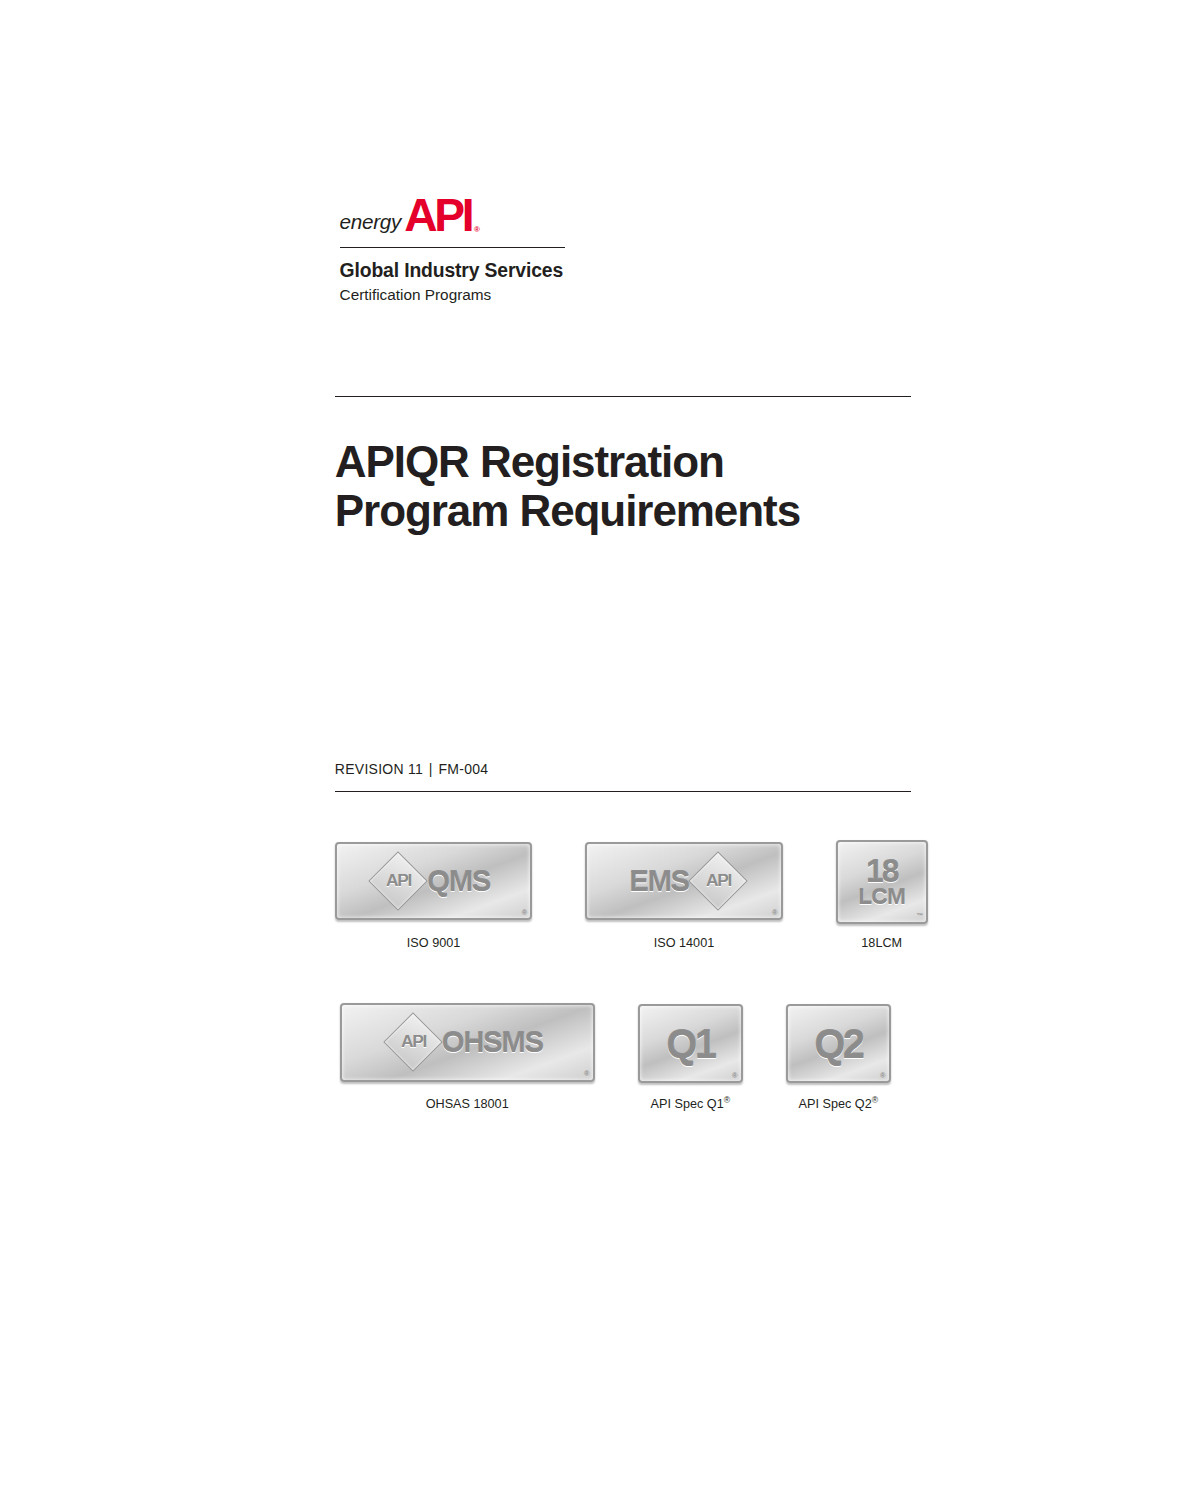energy API ®
Global Industry Services
Certification Programs
APIQR Registration
Program Requirements
REVISION 11|FM-004
API QMS
®
ISO 9001
EMS API
®
ISO 14001
18 LCM ™
18LCM
API OHSMS
®
OHSAS 18001
Q1 ®
API Spec Q1®
Q2 ®
API Spec Q2®